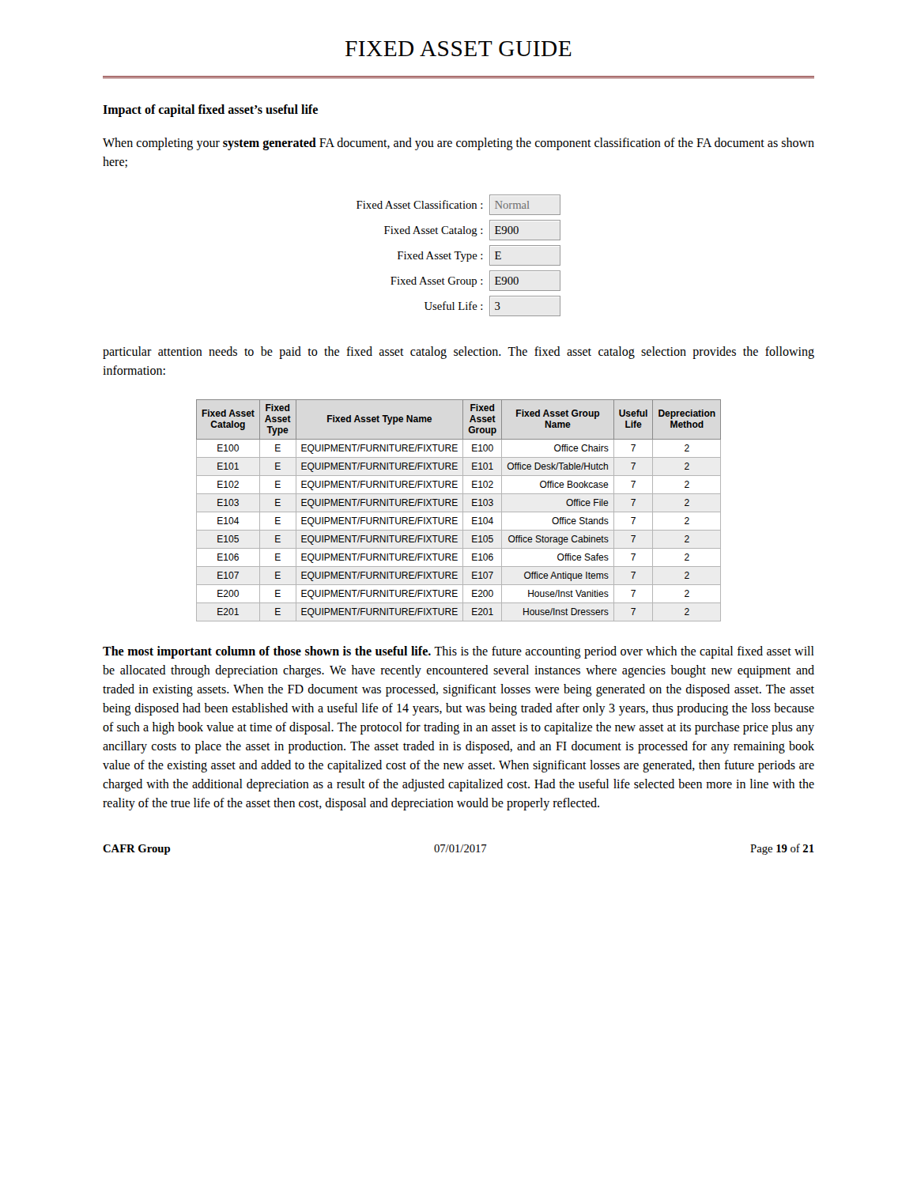FIXED ASSET GUIDE
Impact of capital fixed asset’s useful life
When completing your system generated FA document, and you are completing the component classification of the FA document as shown here;
| Fixed Asset Classification : | Normal |
| Fixed Asset Catalog : | E900 |
| Fixed Asset Type : | E |
| Fixed Asset Group : | E900 |
| Useful Life : | 3 |
particular attention needs to be paid to the fixed asset catalog selection. The fixed asset catalog selection provides the following information:
| Fixed Asset Catalog | Fixed Asset Type | Fixed Asset Type Name | Fixed Asset Group | Fixed Asset Group Name | Useful Life | Depreciation Method |
| --- | --- | --- | --- | --- | --- | --- |
| E100 | E | EQUIPMENT/FURNITURE/FIXTURE | E100 | Office Chairs | 7 | 2 |
| E101 | E | EQUIPMENT/FURNITURE/FIXTURE | E101 | Office Desk/Table/Hutch | 7 | 2 |
| E102 | E | EQUIPMENT/FURNITURE/FIXTURE | E102 | Office Bookcase | 7 | 2 |
| E103 | E | EQUIPMENT/FURNITURE/FIXTURE | E103 | Office File | 7 | 2 |
| E104 | E | EQUIPMENT/FURNITURE/FIXTURE | E104 | Office Stands | 7 | 2 |
| E105 | E | EQUIPMENT/FURNITURE/FIXTURE | E105 | Office Storage Cabinets | 7 | 2 |
| E106 | E | EQUIPMENT/FURNITURE/FIXTURE | E106 | Office Safes | 7 | 2 |
| E107 | E | EQUIPMENT/FURNITURE/FIXTURE | E107 | Office Antique Items | 7 | 2 |
| E200 | E | EQUIPMENT/FURNITURE/FIXTURE | E200 | House/Inst Vanities | 7 | 2 |
| E201 | E | EQUIPMENT/FURNITURE/FIXTURE | E201 | House/Inst Dressers | 7 | 2 |
The most important column of those shown is the useful life. This is the future accounting period over which the capital fixed asset will be allocated through depreciation charges. We have recently encountered several instances where agencies bought new equipment and traded in existing assets. When the FD document was processed, significant losses were being generated on the disposed asset. The asset being disposed had been established with a useful life of 14 years, but was being traded after only 3 years, thus producing the loss because of such a high book value at time of disposal. The protocol for trading in an asset is to capitalize the new asset at its purchase price plus any ancillary costs to place the asset in production. The asset traded in is disposed, and an FI document is processed for any remaining book value of the existing asset and added to the capitalized cost of the new asset. When significant losses are generated, then future periods are charged with the additional depreciation as a result of the adjusted capitalized cost. Had the useful life selected been more in line with the reality of the true life of the asset then cost, disposal and depreciation would be properly reflected.
CAFR Group
07/01/2017
Page 19 of 21